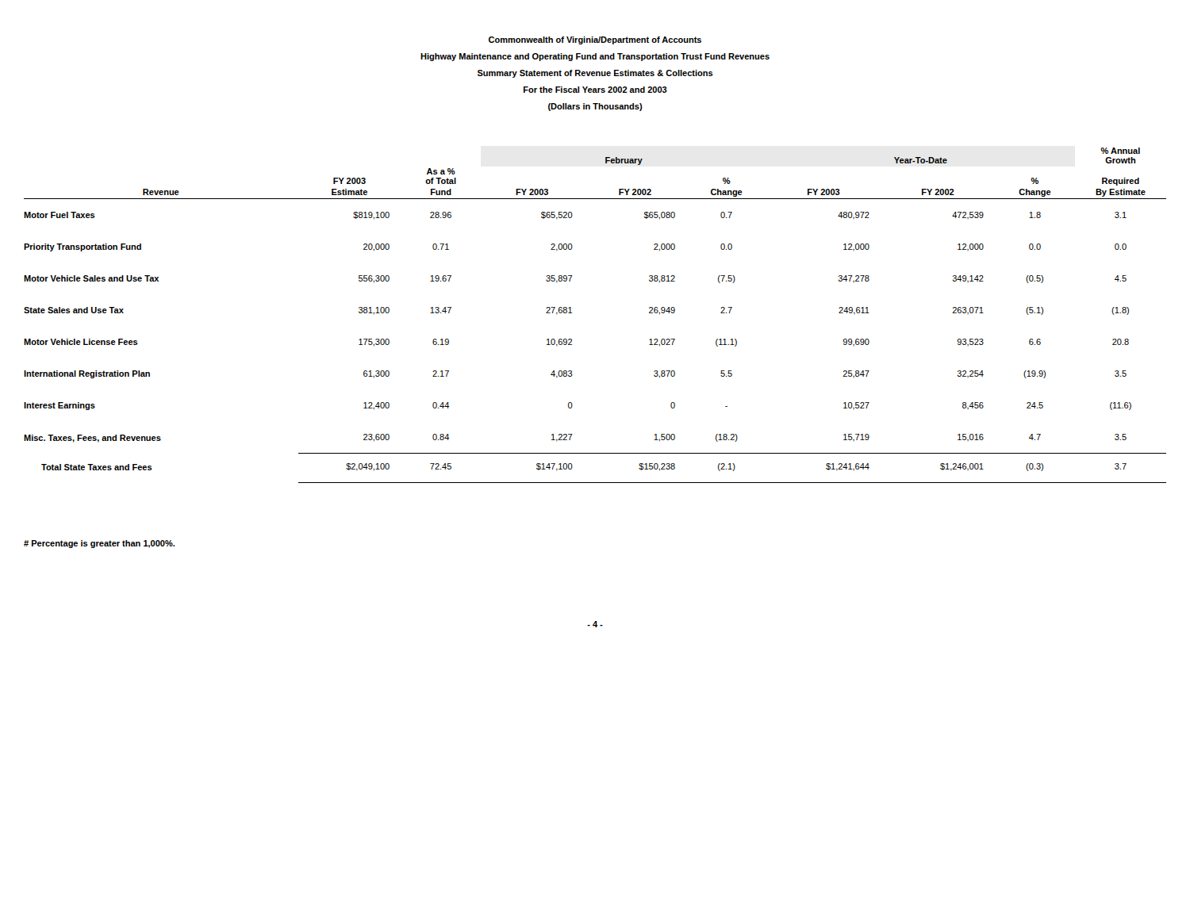Commonwealth of Virginia/Department of Accounts
Highway Maintenance and Operating Fund and Transportation Trust Fund Revenues
Summary Statement of Revenue Estimates & Collections
For the Fiscal Years 2002 and 2003
(Dollars in Thousands)
| | February | Year-To-Date | % Annual Growth |
| | FY 2003 | As a % of Total | | | % | | | % | Required |
| Revenue | Estimate | Fund | FY 2003 | FY 2002 | Change | FY 2003 | FY 2002 | Change | By Estimate |
| Motor Fuel Taxes | $819,100 | 28.96 | $65,520 | $65,080 | 0.7 | 480,972 | 472,539 | 1.8 | 3.1 |
| Priority Transportation Fund | 20,000 | 0.71 | 2,000 | 2,000 | 0.0 | 12,000 | 12,000 | 0.0 | 0.0 |
| Motor Vehicle Sales and Use Tax | 556,300 | 19.67 | 35,897 | 38,812 | (7.5) | 347,278 | 349,142 | (0.5) | 4.5 |
| State Sales and Use Tax | 381,100 | 13.47 | 27,681 | 26,949 | 2.7 | 249,611 | 263,071 | (5.1) | (1.8) |
| Motor Vehicle License Fees | 175,300 | 6.19 | 10,692 | 12,027 | (11.1) | 99,690 | 93,523 | 6.6 | 20.8 |
| International Registration Plan | 61,300 | 2.17 | 4,083 | 3,870 | 5.5 | 25,847 | 32,254 | (19.9) | 3.5 |
| Interest Earnings | 12,400 | 0.44 | 0 | 0 | - | 10,527 | 8,456 | 24.5 | (11.6) |
| Misc. Taxes, Fees, and Revenues | 23,600 | 0.84 | 1,227 | 1,500 | (18.2) | 15,719 | 15,016 | 4.7 | 3.5 |
| Total State Taxes and Fees | $2,049,100 | 72.45 | $147,100 | $150,238 | (2.1) | $1,241,644 | $1,246,001 | (0.3) | 3.7 |
# Percentage is greater than 1,000%.
- 4 -